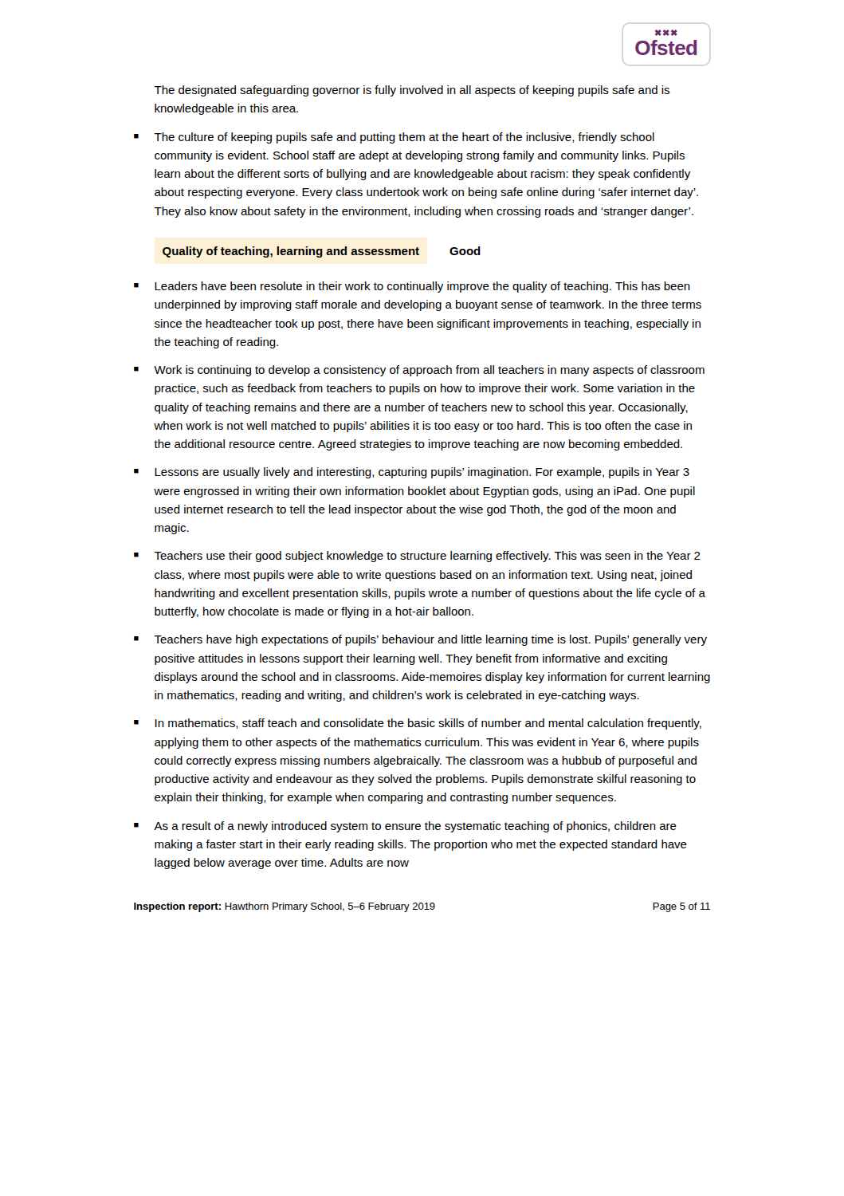✖✖✖
Ofsted
The designated safeguarding governor is fully involved in all aspects of keeping pupils safe and is knowledgeable in this area.
The culture of keeping pupils safe and putting them at the heart of the inclusive, friendly school community is evident. School staff are adept at developing strong family and community links. Pupils learn about the different sorts of bullying and are knowledgeable about racism: they speak confidently about respecting everyone. Every class undertook work on being safe online during ‘safer internet day’. They also know about safety in the environment, including when crossing roads and ‘stranger danger’.
Quality of teaching, learning and assessment
Good
Leaders have been resolute in their work to continually improve the quality of teaching. This has been underpinned by improving staff morale and developing a buoyant sense of teamwork. In the three terms since the headteacher took up post, there have been significant improvements in teaching, especially in the teaching of reading.
Work is continuing to develop a consistency of approach from all teachers in many aspects of classroom practice, such as feedback from teachers to pupils on how to improve their work. Some variation in the quality of teaching remains and there are a number of teachers new to school this year. Occasionally, when work is not well matched to pupils’ abilities it is too easy or too hard. This is too often the case in the additional resource centre. Agreed strategies to improve teaching are now becoming embedded.
Lessons are usually lively and interesting, capturing pupils’ imagination. For example, pupils in Year 3 were engrossed in writing their own information booklet about Egyptian gods, using an iPad. One pupil used internet research to tell the lead inspector about the wise god Thoth, the god of the moon and magic.
Teachers use their good subject knowledge to structure learning effectively. This was seen in the Year 2 class, where most pupils were able to write questions based on an information text. Using neat, joined handwriting and excellent presentation skills, pupils wrote a number of questions about the life cycle of a butterfly, how chocolate is made or flying in a hot-air balloon.
Teachers have high expectations of pupils’ behaviour and little learning time is lost. Pupils’ generally very positive attitudes in lessons support their learning well. They benefit from informative and exciting displays around the school and in classrooms. Aide-memoires display key information for current learning in mathematics, reading and writing, and children’s work is celebrated in eye-catching ways.
In mathematics, staff teach and consolidate the basic skills of number and mental calculation frequently, applying them to other aspects of the mathematics curriculum. This was evident in Year 6, where pupils could correctly express missing numbers algebraically. The classroom was a hubbub of purposeful and productive activity and endeavour as they solved the problems. Pupils demonstrate skilful reasoning to explain their thinking, for example when comparing and contrasting number sequences.
As a result of a newly introduced system to ensure the systematic teaching of phonics, children are making a faster start in their early reading skills. The proportion who met the expected standard have lagged below average over time. Adults are now
Inspection report: Hawthorn Primary School, 5–6 February 2019
Page 5 of 11